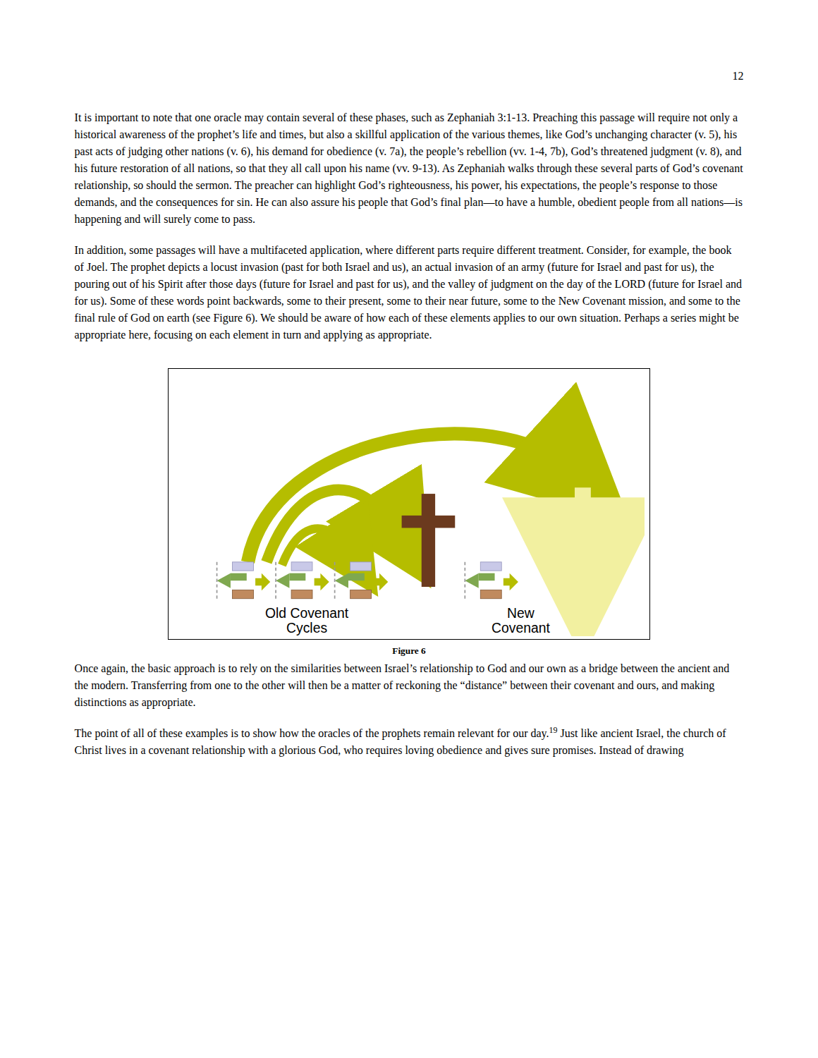12
It is important to note that one oracle may contain several of these phases, such as Zephaniah 3:1-13. Preaching this passage will require not only a historical awareness of the prophet’s life and times, but also a skillful application of the various themes, like God’s unchanging character (v. 5), his past acts of judging other nations (v. 6), his demand for obedience (v. 7a), the people’s rebellion (vv. 1-4, 7b), God’s threatened judgment (v. 8), and his future restoration of all nations, so that they all call upon his name (vv. 9-13). As Zephaniah walks through these several parts of God’s covenant relationship, so should the sermon. The preacher can highlight God’s righteousness, his power, his expectations, the people’s response to those demands, and the consequences for sin. He can also assure his people that God’s final plan—to have a humble, obedient people from all nations—is happening and will surely come to pass.
In addition, some passages will have a multifaceted application, where different parts require different treatment. Consider, for example, the book of Joel. The prophet depicts a locust invasion (past for both Israel and us), an actual invasion of an army (future for Israel and past for us), the pouring out of his Spirit after those days (future for Israel and past for us), and the valley of judgment on the day of the LORD (future for Israel and for us). Some of these words point backwards, some to their present, some to their near future, some to the New Covenant mission, and some to the final rule of God on earth (see Figure 6). We should be aware of how each of these elements applies to our own situation. Perhaps a series might be appropriate here, focusing on each element in turn and applying as appropriate.
Old Covenant Cycles New Covenant
Figure 6
Once again, the basic approach is to rely on the similarities between Israel’s relationship to God and our own as a bridge between the ancient and the modern. Transferring from one to the other will then be a matter of reckoning the “distance” between their covenant and ours, and making distinctions as appropriate.
The point of all of these examples is to show how the oracles of the prophets remain relevant for our day.19 Just like ancient Israel, the church of Christ lives in a covenant relationship with a glorious God, who requires loving obedience and gives sure promises. Instead of drawing